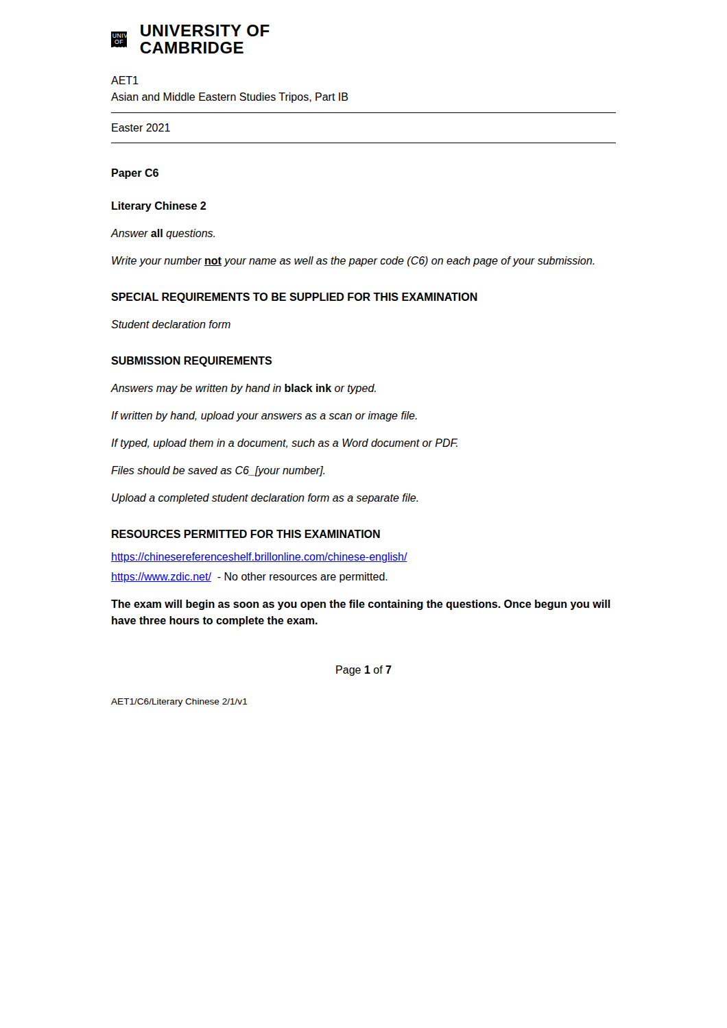UNIVERSITY
OF
CAMBRIDGE UNIVERSITY OF
CAMBRIDGE
AET1
Asian and Middle Eastern Studies Tripos, Part IB
Easter 2021
Paper C6
Literary Chinese 2
Answer all questions.
Write your number not your name as well as the paper code (C6) on each page of your submission.
Special requirements to be supplied for this examination
Student declaration form
Submission requirements
Answers may be written by hand in black ink or typed.
If written by hand, upload your answers as a scan or image file.
If typed, upload them in a document, such as a Word document or PDF.
Files should be saved as C6_[your number].
Upload a completed student declaration form as a separate file.
Resources permitted for this examination
https://chinesereferenceshelf.brillonline.com/chinese-english/
https://www.zdic.net/ - No other resources are permitted.
The exam will begin as soon as you open the file containing the questions. Once begun you will have three hours to complete the exam.
Page 1 of 7
AET1/C6/Literary Chinese 2/1/v1